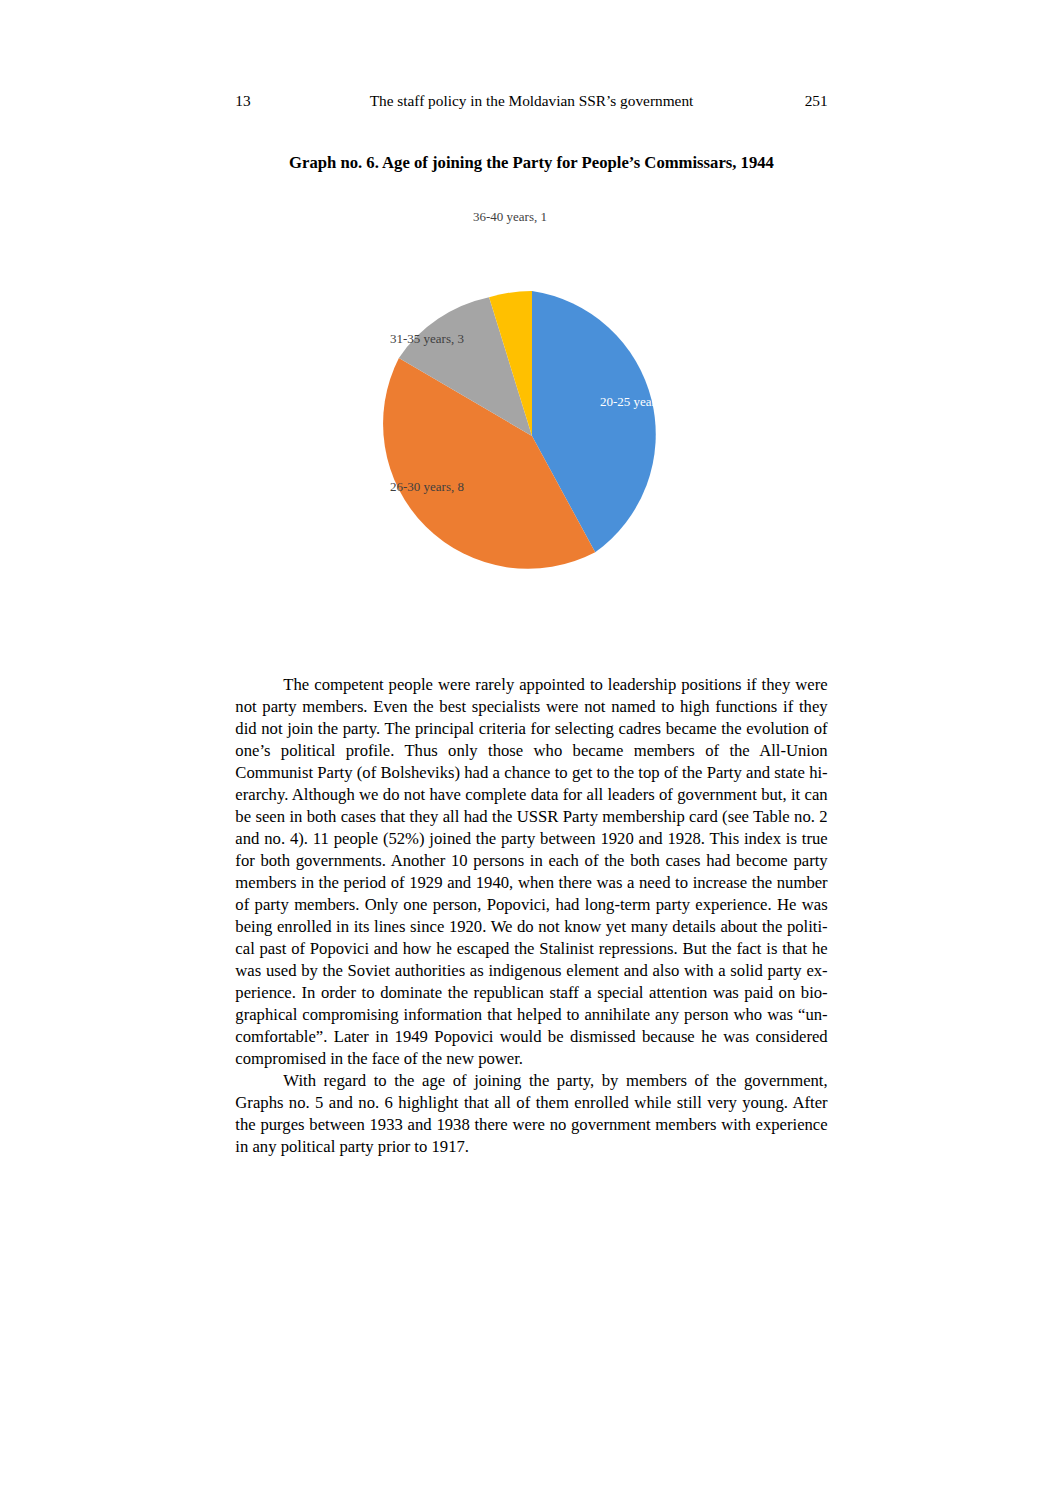13
The staff policy in the Moldavian SSR’s government
251
Graph no. 6. Age of joining the Party for People’s Commissars, 1944
Total = 21. Start at 12 o'clock, clockwise. 20-25 (9): 0 -> 154.2857deg 26-30 (8): 154.2857 -> 291.4286deg 31-35 (3): 291.4286 -> 342.8571deg 36-40 (1): 342.8571 -> 360deg 36-40 years, 1 31-35 years, 3 20-25 years, 9 26-30 years, 8
The competent people were rarely appointed to leadership positions if they were not party members. Even the best specialists were not named to high functions if they did not join the party. The principal criteria for selecting cadres became the evolution of one’s political profile. Thus only those who became members of the All-Union Communist Party (of Bolsheviks) had a chance to get to the top of the Party and state hierarchy. Although we do not have complete data for all leaders of government but, it can be seen in both cases that they all had the USSR Party membership card (see Table no. 2 and no. 4). 11 people (52%) joined the party between 1920 and 1928. This index is true for both governments. Another 10 persons in each of the both cases had become party members in the period of 1929 and 1940, when there was a need to increase the number of party members. Only one person, Popovici, had long-term party experience. He was being enrolled in its lines since 1920. We do not know yet many details about the political past of Popovici and how he escaped the Stalinist repressions. But the fact is that he was used by the Soviet authorities as indigenous element and also with a solid party experience. In order to dominate the republican staff a special attention was paid on biographical compromising information that helped to annihilate any person who was “uncomfortable”. Later in 1949 Popovici would be dismissed because he was considered compromised in the face of the new power.
With regard to the age of joining the party, by members of the government, Graphs no. 5 and no. 6 highlight that all of them enrolled while still very young. After the purges between 1933 and 1938 there were no government members with experience in any political party prior to 1917.